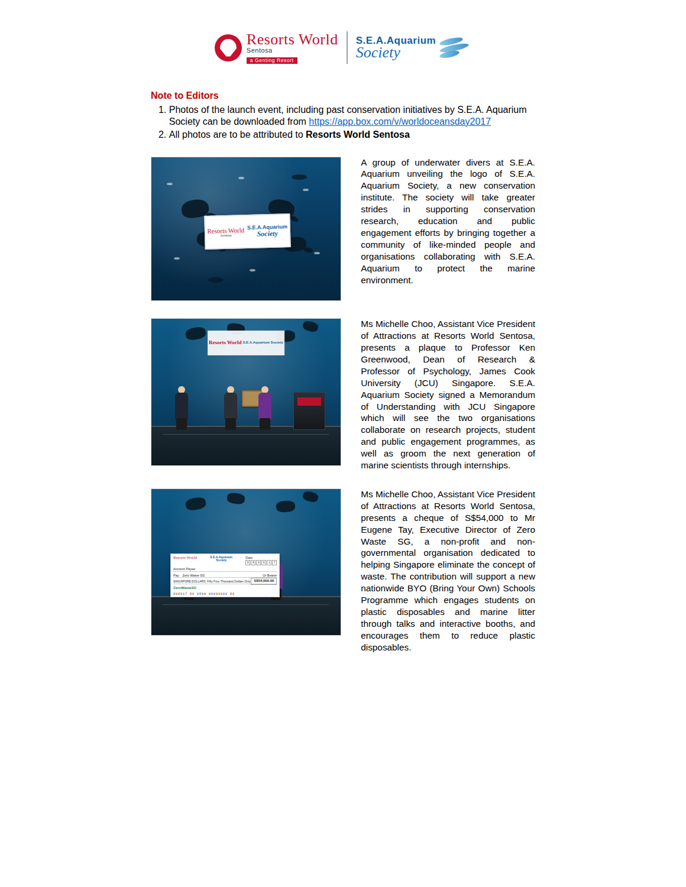Resorts World
Sentosa
a Genting Resort
S.E.A.Aquarium
Society
Note to Editors
Photos of the launch event, including past conservation initiatives by S.E.A. Aquarium Society can be downloaded from https://app.box.com/v/worldoceansday2017
All photos are to be attributed to Resorts World Sentosa
Resorts WorldSentosa
S.E.A.AquariumSociety
A group of underwater divers at S.E.A. Aquarium unveiling the logo of S.E.A. Aquarium Society, a new conservation institute. The society will take greater strides in supporting conservation research, education and public engagement efforts by bringing together a community of like-minded people and organisations collaborating with S.E.A. Aquarium to protect the marine environment.
Resorts World S.E.A.Aquarium Society
Ms Michelle Choo, Assistant Vice President of Attractions at Resorts World Sentosa, presents a plaque to Professor Ken Greenwood, Dean of Research & Professor of Psychology, James Cook University (JCU) Singapore. S.E.A. Aquarium Society signed a Memorandum of Understanding with JCU Singapore which will see the two organisations collaborate on research projects, student and public engagement programmes, as well as groom the next generation of marine scientists through internships.
Resorts World
S.E.A.Aquarium
Society
Date
080617
Account Payee
Pay Zero Waste SG Or Bearer
S$54,000.00
SINGAPORE DOLLARS Fifty Four Thousand Dollars Only
ZeroWasteSG
080617 08 8088 88888888 08
Ms Michelle Choo, Assistant Vice President of Attractions at Resorts World Sentosa, presents a cheque of S$54,000 to Mr Eugene Tay, Executive Director of Zero Waste SG, a non-profit and non-governmental organisation dedicated to helping Singapore eliminate the concept of waste. The contribution will support a new nationwide BYO (Bring Your Own) Schools Programme which engages students on plastic disposables and marine litter through talks and interactive booths, and encourages them to reduce plastic disposables.